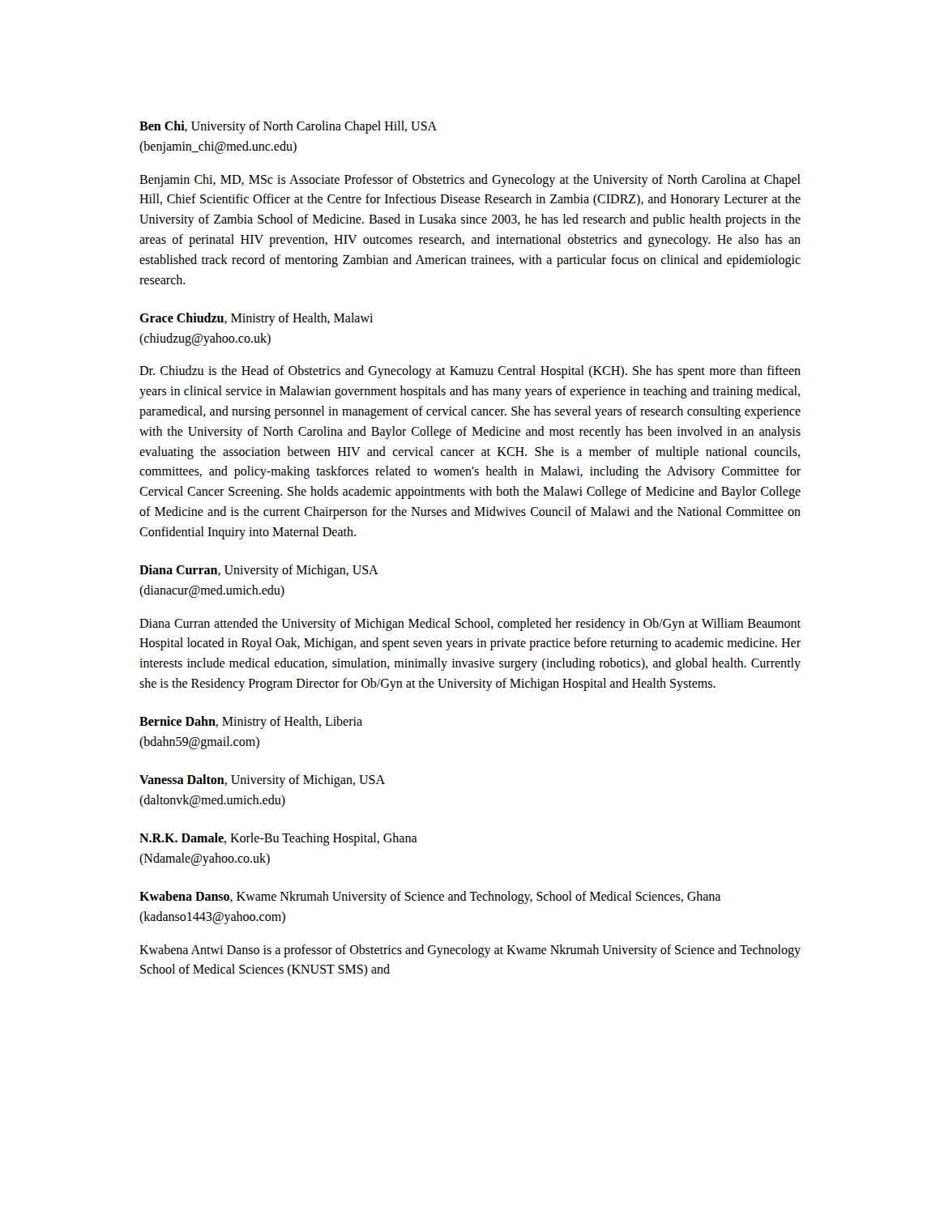Ben Chi, University of North Carolina Chapel Hill, USA
(benjamin_chi@med.unc.edu)
Benjamin Chi, MD, MSc is Associate Professor of Obstetrics and Gynecology at the University of North Carolina at Chapel Hill, Chief Scientific Officer at the Centre for Infectious Disease Research in Zambia (CIDRZ), and Honorary Lecturer at the University of Zambia School of Medicine. Based in Lusaka since 2003, he has led research and public health projects in the areas of perinatal HIV prevention, HIV outcomes research, and international obstetrics and gynecology. He also has an established track record of mentoring Zambian and American trainees, with a particular focus on clinical and epidemiologic research.
Grace Chiudzu, Ministry of Health, Malawi
(chiudzug@yahoo.co.uk)
Dr. Chiudzu is the Head of Obstetrics and Gynecology at Kamuzu Central Hospital (KCH). She has spent more than fifteen years in clinical service in Malawian government hospitals and has many years of experience in teaching and training medical, paramedical, and nursing personnel in management of cervical cancer. She has several years of research consulting experience with the University of North Carolina and Baylor College of Medicine and most recently has been involved in an analysis evaluating the association between HIV and cervical cancer at KCH. She is a member of multiple national councils, committees, and policy-making taskforces related to women's health in Malawi, including the Advisory Committee for Cervical Cancer Screening. She holds academic appointments with both the Malawi College of Medicine and Baylor College of Medicine and is the current Chairperson for the Nurses and Midwives Council of Malawi and the National Committee on Confidential Inquiry into Maternal Death.
Diana Curran, University of Michigan, USA
(dianacur@med.umich.edu)
Diana Curran attended the University of Michigan Medical School, completed her residency in Ob/Gyn at William Beaumont Hospital located in Royal Oak, Michigan, and spent seven years in private practice before returning to academic medicine. Her interests include medical education, simulation, minimally invasive surgery (including robotics), and global health. Currently she is the Residency Program Director for Ob/Gyn at the University of Michigan Hospital and Health Systems.
Bernice Dahn, Ministry of Health, Liberia
(bdahn59@gmail.com)
Vanessa Dalton, University of Michigan, USA
(daltonvk@med.umich.edu)
N.R.K. Damale, Korle-Bu Teaching Hospital, Ghana
(Ndamale@yahoo.co.uk)
Kwabena Danso, Kwame Nkrumah University of Science and Technology, School of Medical Sciences, Ghana
(kadanso1443@yahoo.com)
Kwabena Antwi Danso is a professor of Obstetrics and Gynecology at Kwame Nkrumah University of Science and Technology School of Medical Sciences (KNUST SMS) and